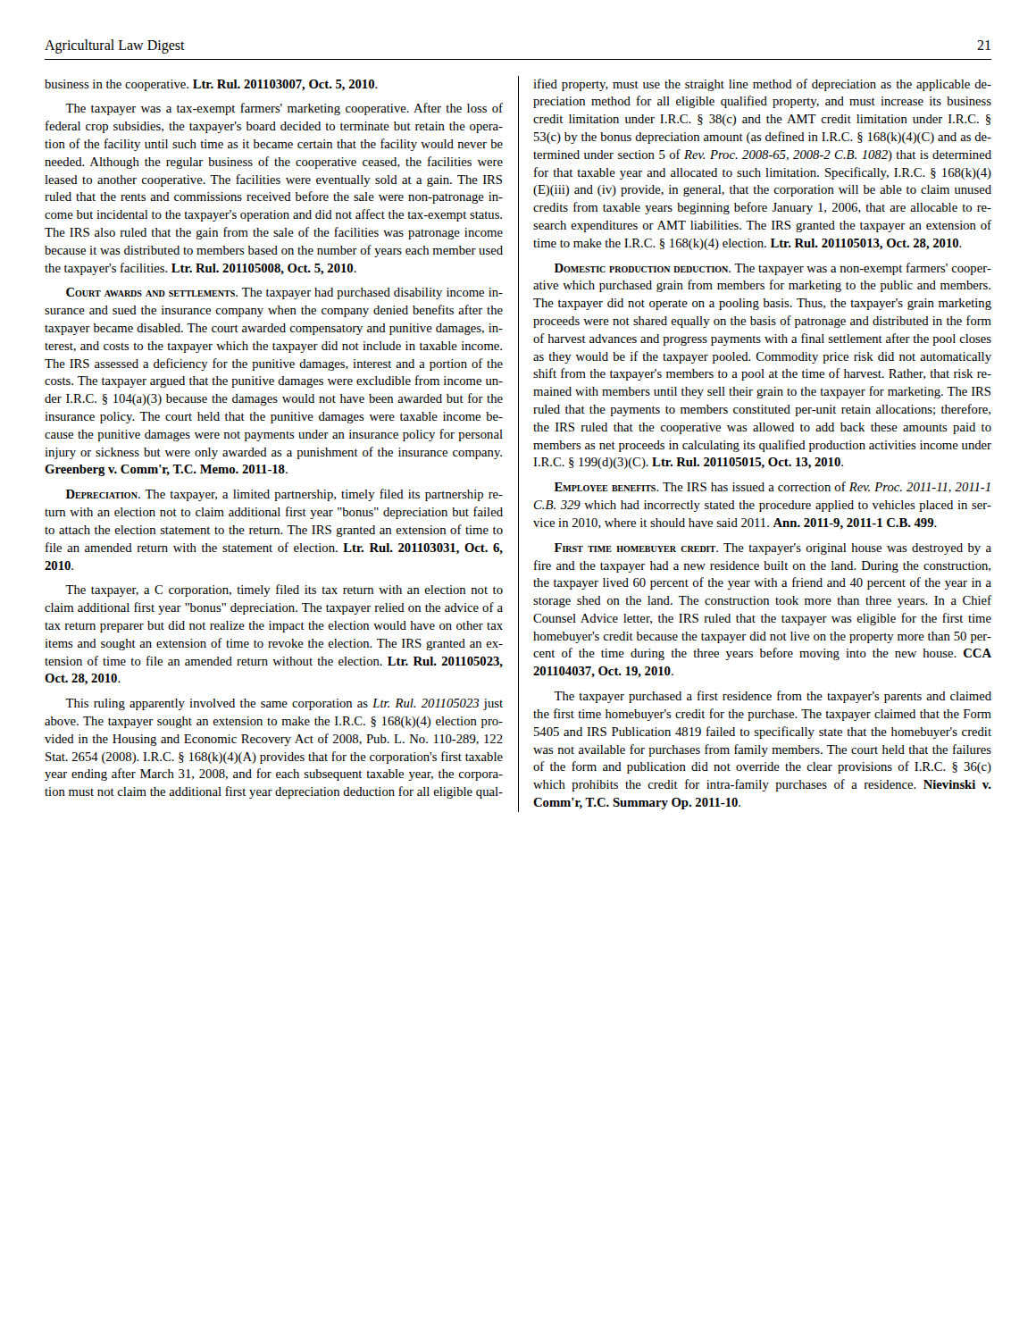Agricultural Law Digest 21
business in the cooperative. Ltr. Rul. 201103007, Oct. 5, 2010.
The taxpayer was a tax-exempt farmers' marketing cooperative. After the loss of federal crop subsidies, the taxpayer's board decided to terminate but retain the operation of the facility until such time as it became certain that the facility would never be needed. Although the regular business of the cooperative ceased, the facilities were leased to another cooperative. The facilities were eventually sold at a gain. The IRS ruled that the rents and commissions received before the sale were non-patronage income but incidental to the taxpayer's operation and did not affect the tax-exempt status. The IRS also ruled that the gain from the sale of the facilities was patronage income because it was distributed to members based on the number of years each member used the taxpayer's facilities. Ltr. Rul. 201105008, Oct. 5, 2010.
Court awards and settlements. The taxpayer had purchased disability income insurance and sued the insurance company when the company denied benefits after the taxpayer became disabled. The court awarded compensatory and punitive damages, interest, and costs to the taxpayer which the taxpayer did not include in taxable income. The IRS assessed a deficiency for the punitive damages, interest and a portion of the costs. The taxpayer argued that the punitive damages were excludible from income under I.R.C. § 104(a)(3) because the damages would not have been awarded but for the insurance policy. The court held that the punitive damages were taxable income because the punitive damages were not payments under an insurance policy for personal injury or sickness but were only awarded as a punishment of the insurance company. Greenberg v. Comm'r, T.C. Memo. 2011-18.
Depreciation. The taxpayer, a limited partnership, timely filed its partnership return with an election not to claim additional first year "bonus" depreciation but failed to attach the election statement to the return. The IRS granted an extension of time to file an amended return with the statement of election. Ltr. Rul. 201103031, Oct. 6, 2010.
The taxpayer, a C corporation, timely filed its tax return with an election not to claim additional first year "bonus" depreciation. The taxpayer relied on the advice of a tax return preparer but did not realize the impact the election would have on other tax items and sought an extension of time to revoke the election. The IRS granted an extension of time to file an amended return without the election. Ltr. Rul. 201105023, Oct. 28, 2010.
This ruling apparently involved the same corporation as Ltr. Rul. 201105023 just above. The taxpayer sought an extension to make the I.R.C. § 168(k)(4) election provided in the Housing and Economic Recovery Act of 2008, Pub. L. No. 110-289, 122 Stat. 2654 (2008). I.R.C. § 168(k)(4)(A) provides that for the corporation's first taxable year ending after March 31, 2008, and for each subsequent taxable year, the corporation must not claim the additional first year depreciation deduction for all eligible qualified property, must use the straight line method of depreciation as the applicable depreciation method for all eligible qualified property, and must increase its business credit limitation under I.R.C. § 38(c) and the AMT credit limitation under I.R.C. § 53(c) by the bonus depreciation amount (as defined in I.R.C. § 168(k)(4)(C) and as determined under section 5 of Rev. Proc. 2008-65, 2008-2 C.B. 1082) that is determined for that taxable year and allocated to such limitation. Specifically, I.R.C. § 168(k)(4)(E)(iii) and (iv) provide, in general, that the corporation will be able to claim unused credits from taxable years beginning before January 1, 2006, that are allocable to research expenditures or AMT liabilities. The IRS granted the taxpayer an extension of time to make the I.R.C. § 168(k)(4) election. Ltr. Rul. 201105013, Oct. 28, 2010.
Domestic production deduction. The taxpayer was a non-exempt farmers' cooperative which purchased grain from members for marketing to the public and members. The taxpayer did not operate on a pooling basis. Thus, the taxpayer's grain marketing proceeds were not shared equally on the basis of patronage and distributed in the form of harvest advances and progress payments with a final settlement after the pool closes as they would be if the taxpayer pooled. Commodity price risk did not automatically shift from the taxpayer's members to a pool at the time of harvest. Rather, that risk remained with members until they sell their grain to the taxpayer for marketing. The IRS ruled that the payments to members constituted per-unit retain allocations; therefore, the IRS ruled that the cooperative was allowed to add back these amounts paid to members as net proceeds in calculating its qualified production activities income under I.R.C. § 199(d)(3)(C). Ltr. Rul. 201105015, Oct. 13, 2010.
Employee benefits. The IRS has issued a correction of Rev. Proc. 2011-11, 2011-1 C.B. 329 which had incorrectly stated the procedure applied to vehicles placed in service in 2010, where it should have said 2011. Ann. 2011-9, 2011-1 C.B. 499.
First time homebuyer credit. The taxpayer's original house was destroyed by a fire and the taxpayer had a new residence built on the land. During the construction, the taxpayer lived 60 percent of the year with a friend and 40 percent of the year in a storage shed on the land. The construction took more than three years. In a Chief Counsel Advice letter, the IRS ruled that the taxpayer was eligible for the first time homebuyer's credit because the taxpayer did not live on the property more than 50 percent of the time during the three years before moving into the new house. CCA 201104037, Oct. 19, 2010.
The taxpayer purchased a first residence from the taxpayer's parents and claimed the first time homebuyer's credit for the purchase. The taxpayer claimed that the Form 5405 and IRS Publication 4819 failed to specifically state that the homebuyer's credit was not available for purchases from family members. The court held that the failures of the form and publication did not override the clear provisions of I.R.C. § 36(c) which prohibits the credit for intra-family purchases of a residence. Nievinski v. Comm'r, T.C. Summary Op. 2011-10.